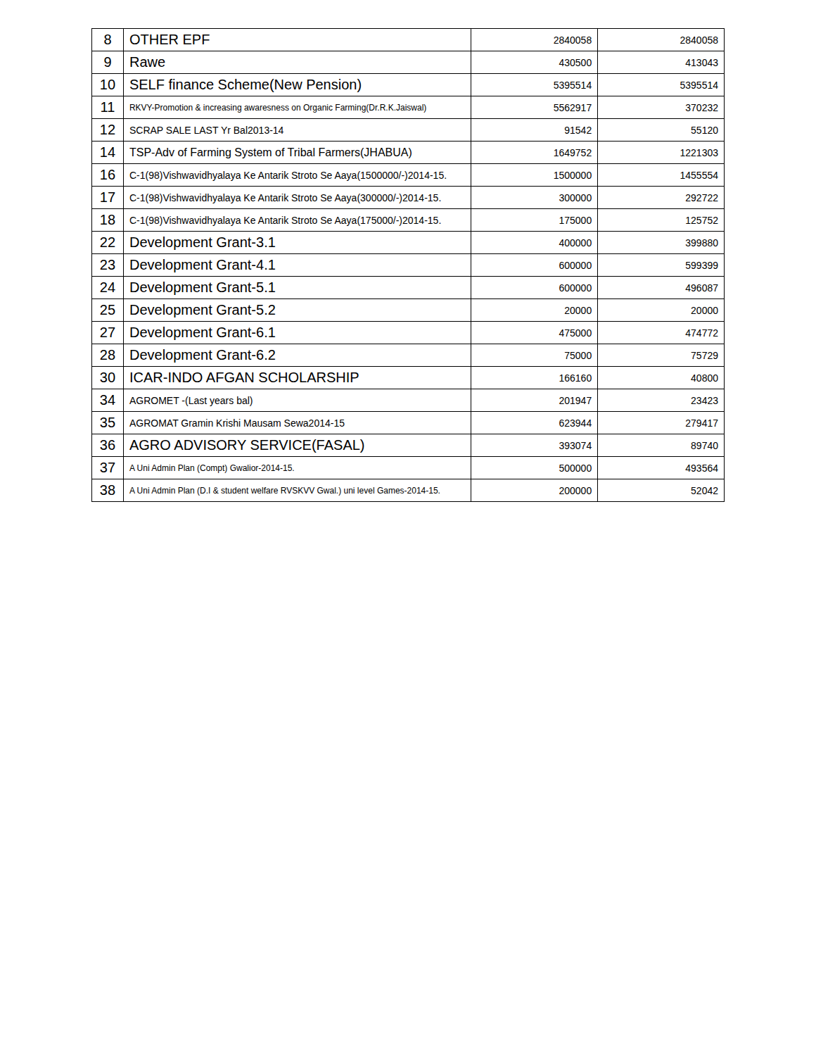| 8 | OTHER EPF | 2840058 | 2840058 |
| 9 | Rawe | 430500 | 413043 |
| 10 | SELF finance Scheme(New Pension) | 5395514 | 5395514 |
| 11 | RKVY-Promotion & increasing awaresness on Organic Farming(Dr.R.K.Jaiswal) | 5562917 | 370232 |
| 12 | SCRAP SALE LAST Yr Bal2013-14 | 91542 | 55120 |
| 14 | TSP-Adv of Farming System of Tribal Farmers(JHABUA) | 1649752 | 1221303 |
| 16 | C-1(98)Vishwavidhyalaya Ke Antarik Stroto Se Aaya(1500000/-)2014-15. | 1500000 | 1455554 |
| 17 | C-1(98)Vishwavidhyalaya Ke Antarik Stroto Se Aaya(300000/-)2014-15. | 300000 | 292722 |
| 18 | C-1(98)Vishwavidhyalaya Ke Antarik Stroto Se Aaya(175000/-)2014-15. | 175000 | 125752 |
| 22 | Development Grant-3.1 | 400000 | 399880 |
| 23 | Development Grant-4.1 | 600000 | 599399 |
| 24 | Development Grant-5.1 | 600000 | 496087 |
| 25 | Development Grant-5.2 | 20000 | 20000 |
| 27 | Development Grant-6.1 | 475000 | 474772 |
| 28 | Development Grant-6.2 | 75000 | 75729 |
| 30 | ICAR-INDO AFGAN SCHOLARSHIP | 166160 | 40800 |
| 34 | AGROMET -(Last years bal) | 201947 | 23423 |
| 35 | AGROMAT Gramin Krishi Mausam Sewa2014-15 | 623944 | 279417 |
| 36 | AGRO ADVISORY SERVICE(FASAL) | 393074 | 89740 |
| 37 | A Uni Admin Plan (Compt) Gwalior-2014-15. | 500000 | 493564 |
| 38 | A Uni Admin Plan (D.I & student welfare RVSKVV Gwal.) uni level Games-2014-15. | 200000 | 52042 |